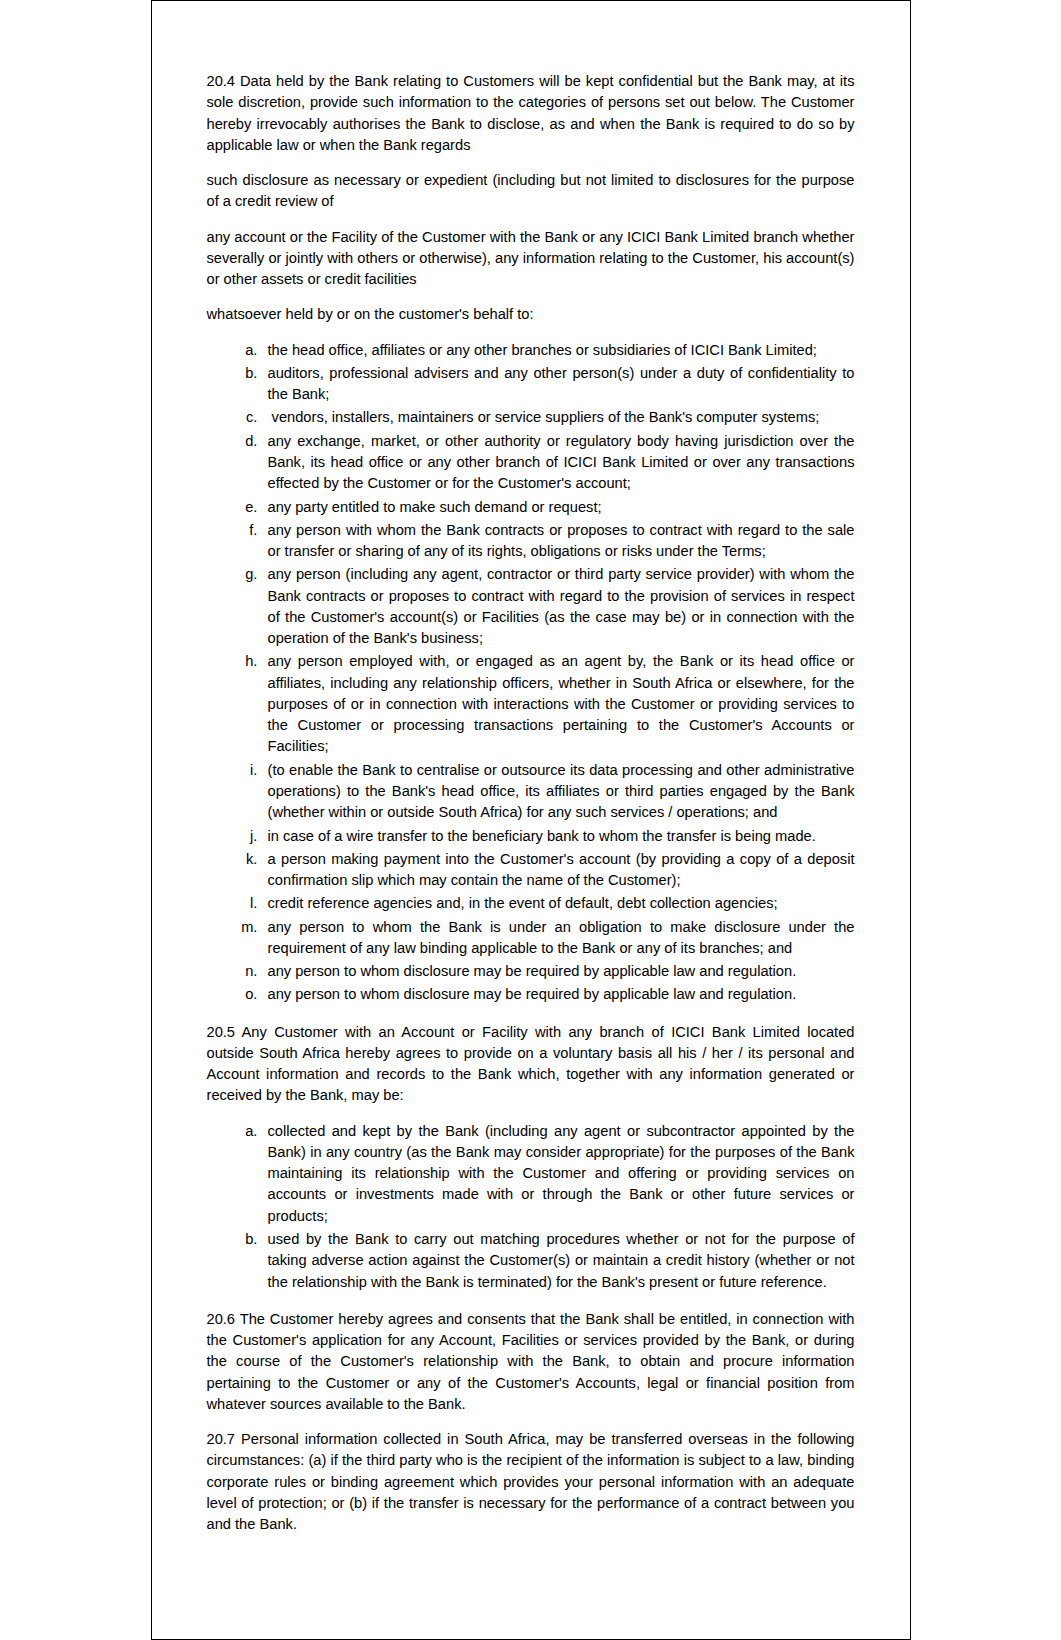20.4 Data held by the Bank relating to Customers will be kept confidential but the Bank may, at its sole discretion, provide such information to the categories of persons set out below. The Customer hereby irrevocably authorises the Bank to disclose, as and when the Bank is required to do so by applicable law or when the Bank regards
such disclosure as necessary or expedient (including but not limited to disclosures for the purpose of a credit review of
any account or the Facility of the Customer with the Bank or any ICICI Bank Limited branch whether severally or jointly with others or otherwise), any information relating to the Customer, his account(s) or other assets or credit facilities
whatsoever held by or on the customer's behalf to:
the head office, affiliates or any other branches or subsidiaries of ICICI Bank Limited;
auditors, professional advisers and any other person(s) under a duty of confidentiality to the Bank;
vendors, installers, maintainers or service suppliers of the Bank's computer systems;
any exchange, market, or other authority or regulatory body having jurisdiction over the Bank, its head office or any other branch of ICICI Bank Limited or over any transactions effected by the Customer or for the Customer's account;
any party entitled to make such demand or request;
any person with whom the Bank contracts or proposes to contract with regard to the sale or transfer or sharing of any of its rights, obligations or risks under the Terms;
any person (including any agent, contractor or third party service provider) with whom the Bank contracts or proposes to contract with regard to the provision of services in respect of the Customer's account(s) or Facilities (as the case may be) or in connection with the operation of the Bank's business;
any person employed with, or engaged as an agent by, the Bank or its head office or affiliates, including any relationship officers, whether in South Africa or elsewhere, for the purposes of or in connection with interactions with the Customer or providing services to the Customer or processing transactions pertaining to the Customer's Accounts or Facilities;
(to enable the Bank to centralise or outsource its data processing and other administrative operations) to the Bank's head office, its affiliates or third parties engaged by the Bank (whether within or outside South Africa) for any such services / operations; and
in case of a wire transfer to the beneficiary bank to whom the transfer is being made.
a person making payment into the Customer's account (by providing a copy of a deposit confirmation slip which may contain the name of the Customer);
credit reference agencies and, in the event of default, debt collection agencies;
any person to whom the Bank is under an obligation to make disclosure under the requirement of any law binding applicable to the Bank or any of its branches; and
any person to whom disclosure may be required by applicable law and regulation.
any person to whom disclosure may be required by applicable law and regulation.
20.5 Any Customer with an Account or Facility with any branch of ICICI Bank Limited located outside South Africa hereby agrees to provide on a voluntary basis all his / her / its personal and Account information and records to the Bank which, together with any information generated or received by the Bank, may be:
collected and kept by the Bank (including any agent or subcontractor appointed by the Bank) in any country (as the Bank may consider appropriate) for the purposes of the Bank maintaining its relationship with the Customer and offering or providing services on accounts or investments made with or through the Bank or other future services or products;
used by the Bank to carry out matching procedures whether or not for the purpose of taking adverse action against the Customer(s) or maintain a credit history (whether or not the relationship with the Bank is terminated) for the Bank's present or future reference.
20.6 The Customer hereby agrees and consents that the Bank shall be entitled, in connection with the Customer's application for any Account, Facilities or services provided by the Bank, or during the course of the Customer's relationship with the Bank, to obtain and procure information pertaining to the Customer or any of the Customer's Accounts, legal or financial position from whatever sources available to the Bank.
20.7 Personal information collected in South Africa, may be transferred overseas in the following circumstances: (a) if the third party who is the recipient of the information is subject to a law, binding corporate rules or binding agreement which provides your personal information with an adequate level of protection; or (b) if the transfer is necessary for the performance of a contract between you and the Bank.